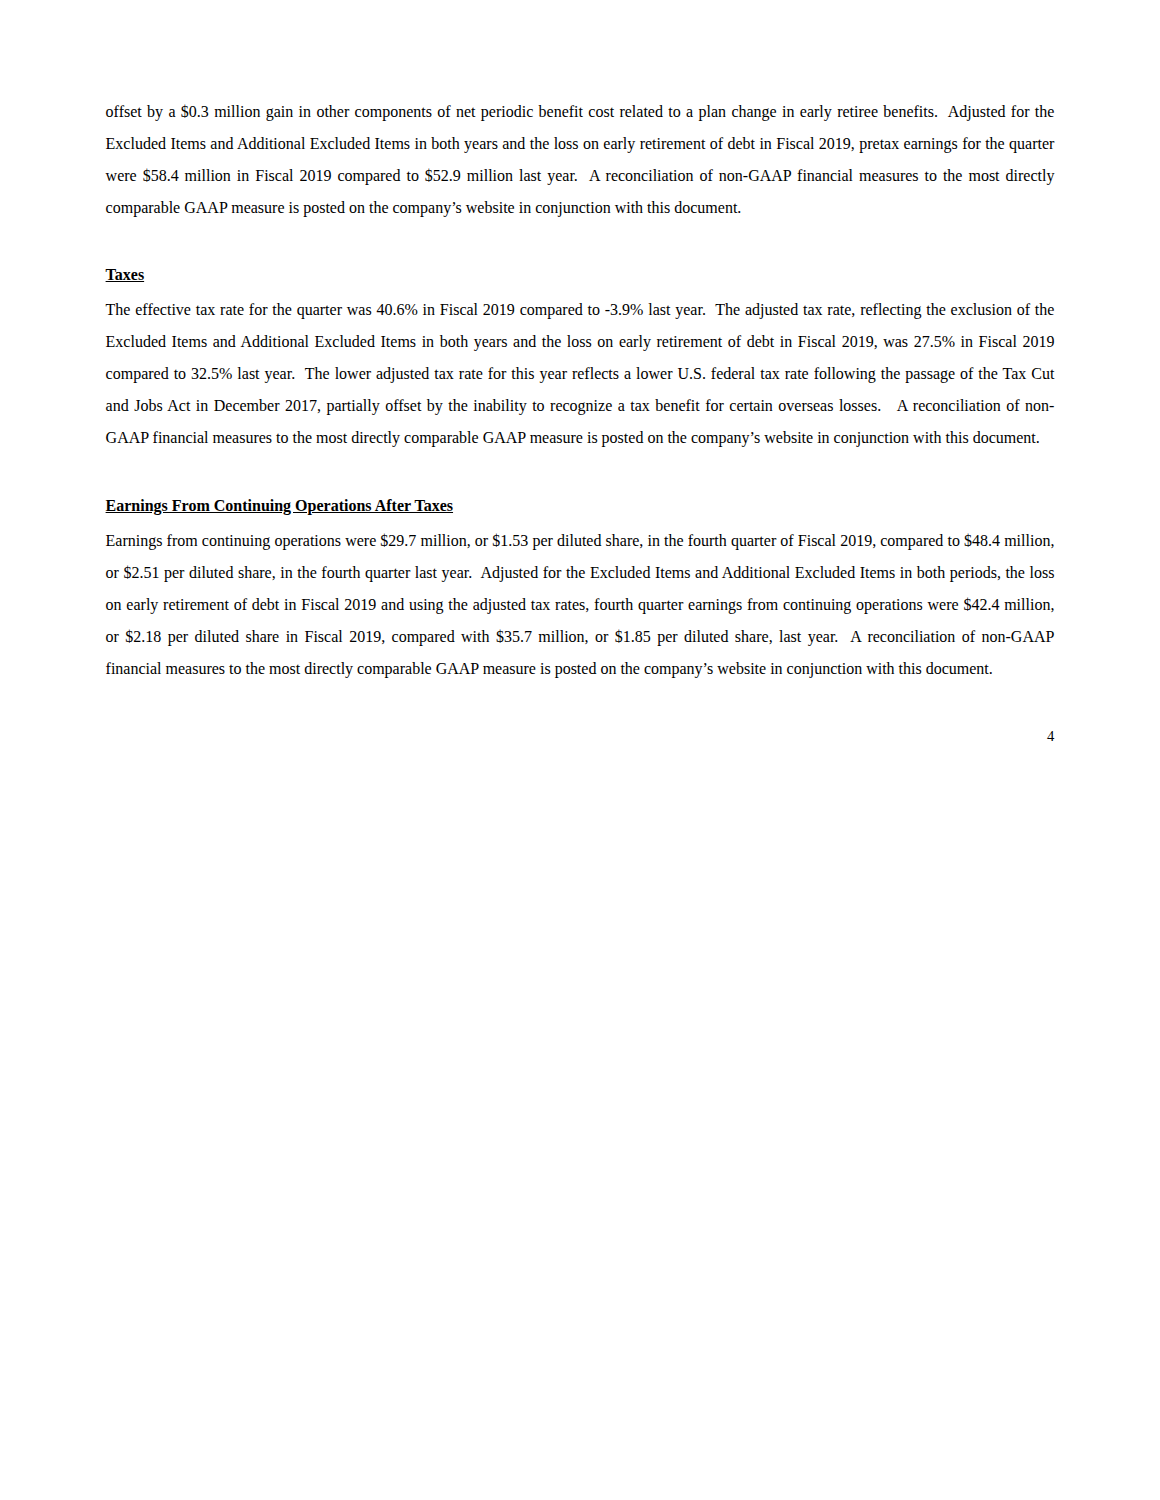offset by a $0.3 million gain in other components of net periodic benefit cost related to a plan change in early retiree benefits. Adjusted for the Excluded Items and Additional Excluded Items in both years and the loss on early retirement of debt in Fiscal 2019, pretax earnings for the quarter were $58.4 million in Fiscal 2019 compared to $52.9 million last year. A reconciliation of non-GAAP financial measures to the most directly comparable GAAP measure is posted on the company’s website in conjunction with this document.
Taxes
The effective tax rate for the quarter was 40.6% in Fiscal 2019 compared to -3.9% last year. The adjusted tax rate, reflecting the exclusion of the Excluded Items and Additional Excluded Items in both years and the loss on early retirement of debt in Fiscal 2019, was 27.5% in Fiscal 2019 compared to 32.5% last year. The lower adjusted tax rate for this year reflects a lower U.S. federal tax rate following the passage of the Tax Cut and Jobs Act in December 2017, partially offset by the inability to recognize a tax benefit for certain overseas losses. A reconciliation of non-GAAP financial measures to the most directly comparable GAAP measure is posted on the company’s website in conjunction with this document.
Earnings From Continuing Operations After Taxes
Earnings from continuing operations were $29.7 million, or $1.53 per diluted share, in the fourth quarter of Fiscal 2019, compared to $48.4 million, or $2.51 per diluted share, in the fourth quarter last year. Adjusted for the Excluded Items and Additional Excluded Items in both periods, the loss on early retirement of debt in Fiscal 2019 and using the adjusted tax rates, fourth quarter earnings from continuing operations were $42.4 million, or $2.18 per diluted share in Fiscal 2019, compared with $35.7 million, or $1.85 per diluted share, last year. A reconciliation of non-GAAP financial measures to the most directly comparable GAAP measure is posted on the company’s website in conjunction with this document.
4